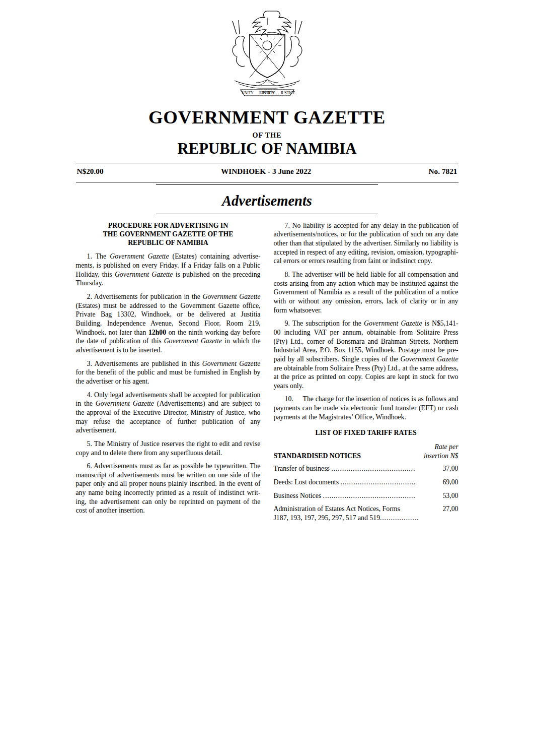UNITY UNITY LIBERTY JUSTICE
GOVERNMENT GAZETTE
OF THE
REPUBLIC OF NAMIBIA
N$20.00 WINDHOEK - 3 June 2022 No. 7821
Advertisements
Procedure for advertising in
the Government Gazette of the
Republic of Namibia
1. The Government Gazette (Estates) containing advertisements, is published on every Friday. If a Friday falls on a Public Holiday, this Government Gazette is published on the preceding Thursday.
2. Advertisements for publication in the Government Gazette (Estates) must be addressed to the Government Gazette office, Private Bag 13302, Windhoek, or be delivered at Justitia Building, Independence Avenue, Second Floor, Room 219, Windhoek, not later than 12h00 on the ninth working day before the date of publication of this Government Gazette in which the advertisement is to be inserted.
3. Advertisements are published in this Government Gazette for the benefit of the public and must be furnished in English by the advertiser or his agent.
4. Only legal advertisements shall be accepted for publication in the Government Gazette (Advertisements) and are subject to the approval of the Executive Director, Ministry of Justice, who may refuse the acceptance of further publication of any advertisement.
5. The Ministry of Justice reserves the right to edit and revise copy and to delete there from any superfluous detail.
6. Advertisements must as far as possible be typewritten. The manuscript of advertisements must be written on one side of the paper only and all proper nouns plainly inscribed. In the event of any name being incorrectly printed as a result of indistinct writing, the advertisement can only be reprinted on payment of the cost of another insertion.
7. No liability is accepted for any delay in the publication of advertisements/notices, or for the publication of such on any date other than that stipulated by the advertiser. Similarly no liability is accepted in respect of any editing, revision, omission, typographical errors or errors resulting from faint or indistinct copy.
8. The advertiser will be held liable for all compensation and costs arising from any action which may be instituted against the Government of Namibia as a result of the publication of a notice with or without any omission, errors, lack of clarity or in any form whatsoever.
9. The subscription for the Government Gazette is N$5,141-00 including VAT per annum, obtainable from Solitaire Press (Pty) Ltd., corner of Bonsmara and Brahman Streets, Northern Industrial Area, P.O. Box 1155, Windhoek. Postage must be prepaid by all subscribers. Single copies of the Government Gazette are obtainable from Solitaire Press (Pty) Ltd., at the same address, at the price as printed on copy. Copies are kept in stock for two years only.
10. The charge for the insertion of notices is as follows and payments can be made via electronic fund transfer (EFT) or cash payments at the Magistrates’ Office, Windhoek.
List of Fixed Tariff Rates
| STANDARDISED NOTICES | Rate per insertion N$ |
| --- | --- |
| Transfer of business ....................................... | 37,00 |
| Deeds: Lost documents ................................... | 69,00 |
| Business Notices ........................................... | 53,00 |
| Administration of Estates Act Notices, Forms J187, 193, 197, 295, 297, 517 and 519 .................. | 27,00 |